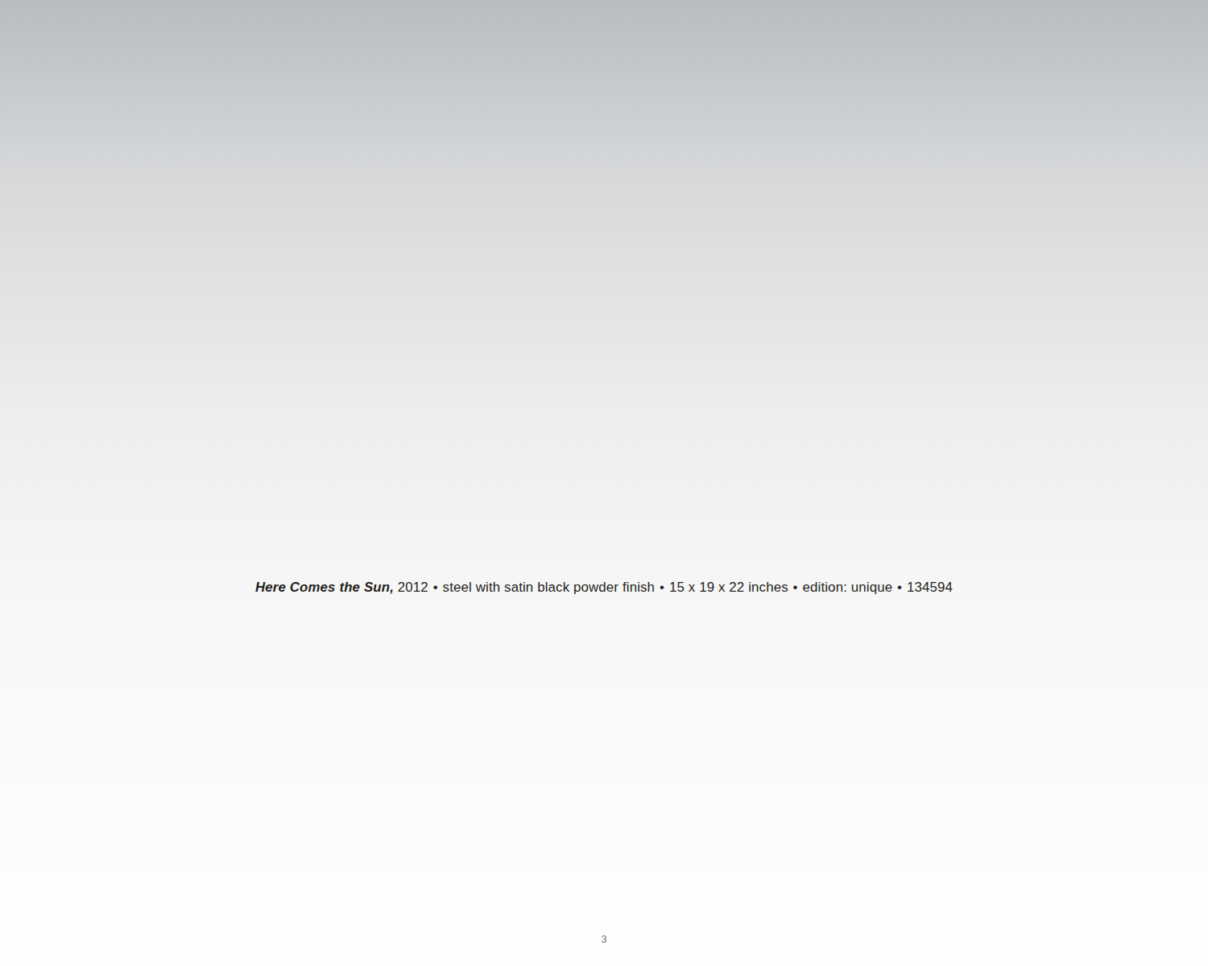Here Comes the Sun, 2012•steel with satin black powder finish•15 x 19 x 22 inches•edition: unique•134594
3